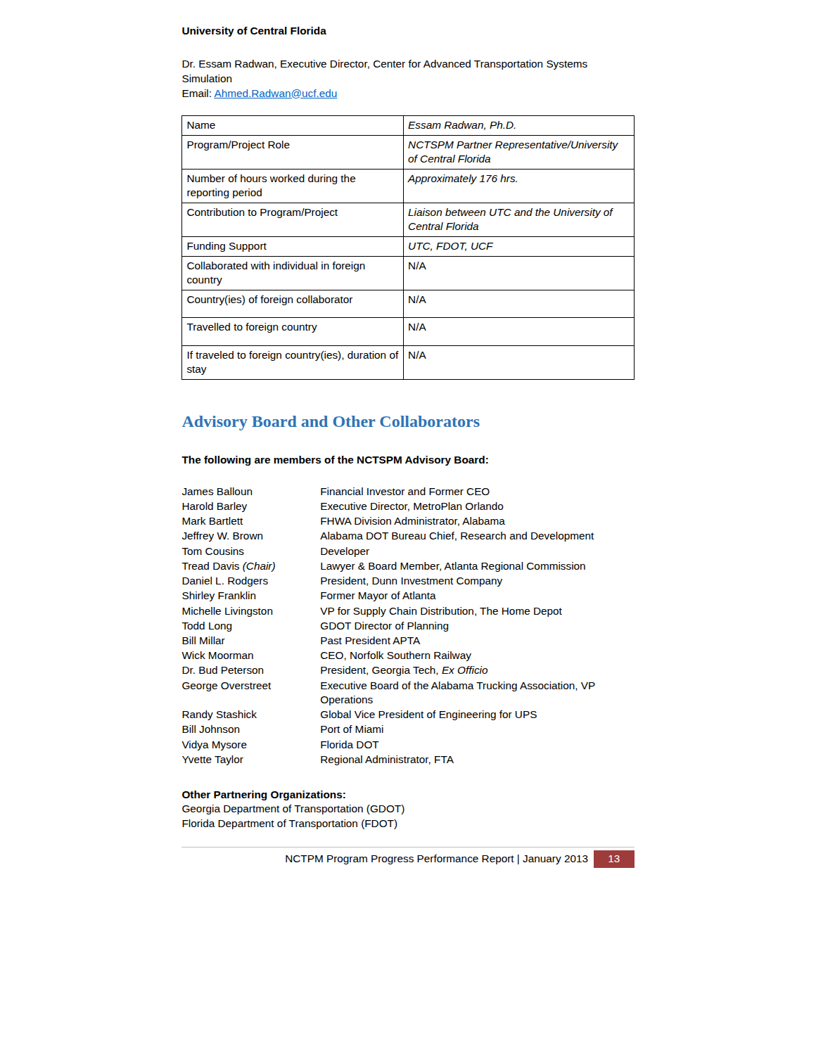University of Central Florida
Dr. Essam Radwan, Executive Director, Center for Advanced Transportation Systems Simulation
Email: Ahmed.Radwan@ucf.edu
| Name | Essam Radwan, Ph.D. |
| Program/Project Role | NCTSPM Partner Representative/University of Central Florida |
| Number of hours worked during the reporting period | Approximately 176 hrs. |
| Contribution to Program/Project | Liaison between UTC and the University of Central Florida |
| Funding Support | UTC, FDOT, UCF |
| Collaborated with individual in foreign country | N/A |
| Country(ies) of foreign collaborator | N/A |
| Travelled to foreign country | N/A |
| If traveled to foreign country(ies), duration of stay | N/A |
Advisory Board and Other Collaborators
The following are members of the NCTSPM Advisory Board:
| James Balloun | Financial Investor and Former CEO |
| Harold Barley | Executive Director, MetroPlan Orlando |
| Mark Bartlett | FHWA Division Administrator, Alabama |
| Jeffrey W. Brown | Alabama DOT Bureau Chief, Research and Development |
| Tom Cousins | Developer |
| Tread Davis (Chair) | Lawyer & Board Member, Atlanta Regional Commission |
| Daniel L. Rodgers | President, Dunn Investment Company |
| Shirley Franklin | Former Mayor of Atlanta |
| Michelle Livingston | VP for Supply Chain Distribution, The Home Depot |
| Todd Long | GDOT Director of Planning |
| Bill Millar | Past President APTA |
| Wick Moorman | CEO, Norfolk Southern Railway |
| Dr. Bud Peterson | President, Georgia Tech, Ex Officio |
| George Overstreet | Executive Board of the Alabama Trucking Association, VP Operations |
| Randy Stashick | Global Vice President of Engineering for UPS |
| Bill Johnson | Port of Miami |
| Vidya Mysore | Florida DOT |
| Yvette Taylor | Regional Administrator, FTA |
Other Partnering Organizations:
Georgia Department of Transportation (GDOT)
Florida Department of Transportation (FDOT)
NCTPM Program Progress Performance Report | January 2013
13